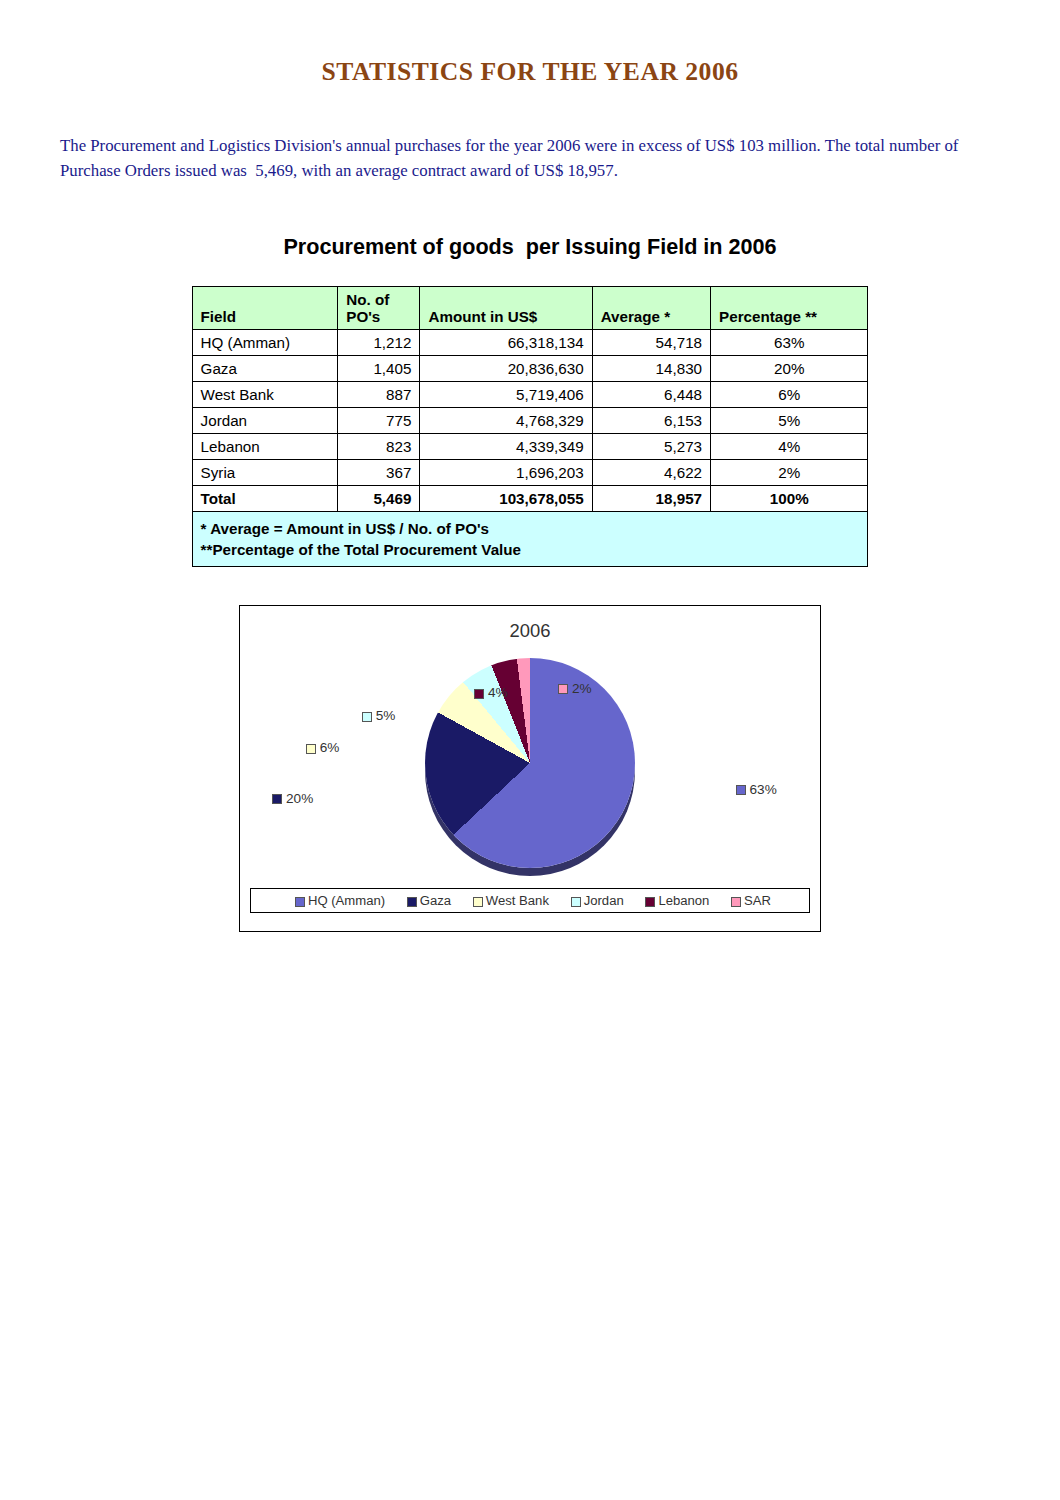STATISTICS FOR THE YEAR 2006
The Procurement and Logistics Division's annual purchases for the year 2006 were in excess of US$ 103 million. The total number of Purchase Orders issued was 5,469, with an average contract award of US$ 18,957.
Procurement of goods per Issuing Field in 2006
| Field | No. of PO's | Amount in US$ | Average * | Percentage ** |
| --- | --- | --- | --- | --- |
| HQ (Amman) | 1,212 | 66,318,134 | 54,718 | 63% |
| Gaza | 1,405 | 20,836,630 | 14,830 | 20% |
| West Bank | 887 | 5,719,406 | 6,448 | 6% |
| Jordan | 775 | 4,768,329 | 6,153 | 5% |
| Lebanon | 823 | 4,339,349 | 5,273 | 4% |
| Syria | 367 | 1,696,203 | 4,622 | 2% |
| Total | 5,469 | 103,678,055 | 18,957 | 100% |
| * Average = Amount in US$ / No. of PO's **Percentage of the Total Procurement Value |
2006
63%
20%
6%
5%
4%
2%
HQ (Amman) Gaza West Bank Jordan Lebanon SAR